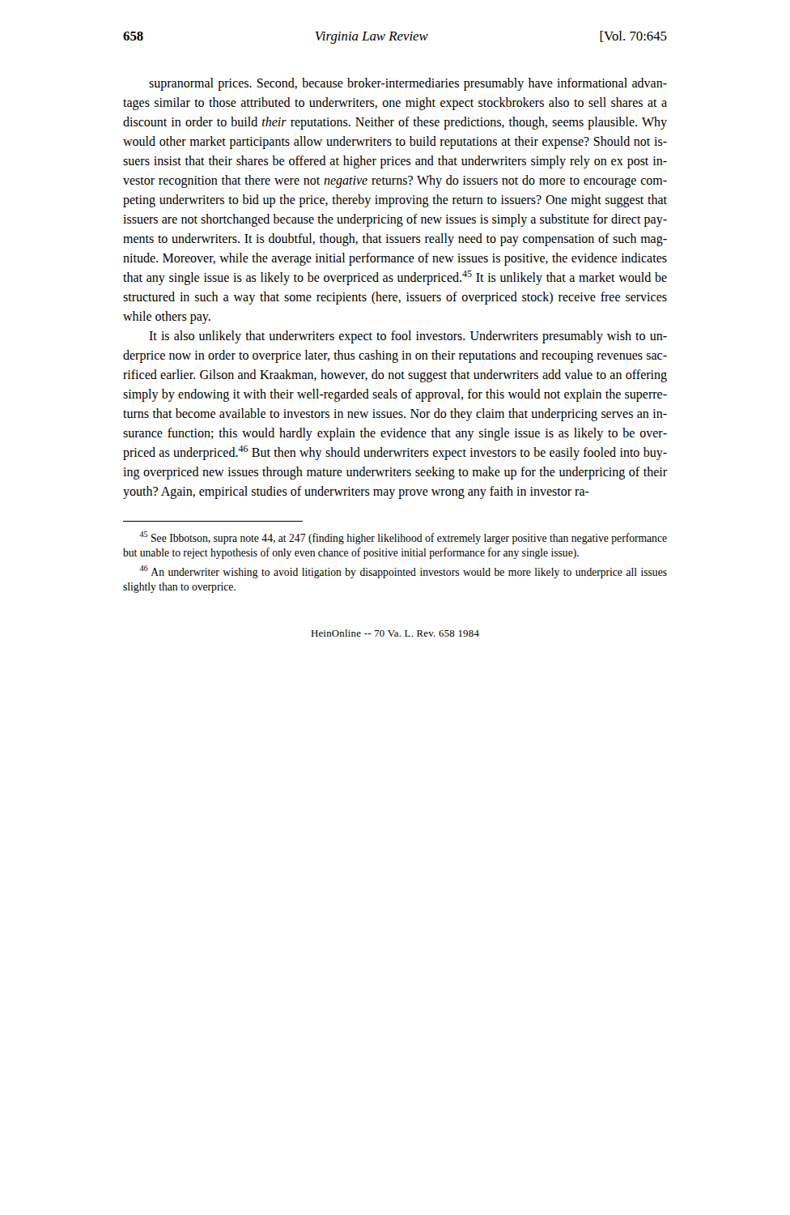658 Virginia Law Review [Vol. 70:645
supranormal prices. Second, because broker-intermediaries presumably have informational advantages similar to those attributed to underwriters, one might expect stockbrokers also to sell shares at a discount in order to build their reputations. Neither of these predictions, though, seems plausible. Why would other market participants allow underwriters to build reputations at their expense? Should not issuers insist that their shares be offered at higher prices and that underwriters simply rely on ex post investor recognition that there were not negative returns? Why do issuers not do more to encourage competing underwriters to bid up the price, thereby improving the return to issuers? One might suggest that issuers are not shortchanged because the underpricing of new issues is simply a substitute for direct payments to underwriters. It is doubtful, though, that issuers really need to pay compensation of such magnitude. Moreover, while the average initial performance of new issues is positive, the evidence indicates that any single issue is as likely to be overpriced as underpriced.45 It is unlikely that a market would be structured in such a way that some recipients (here, issuers of overpriced stock) receive free services while others pay.
It is also unlikely that underwriters expect to fool investors. Underwriters presumably wish to underprice now in order to overprice later, thus cashing in on their reputations and recouping revenues sacrificed earlier. Gilson and Kraakman, however, do not suggest that underwriters add value to an offering simply by endowing it with their well-regarded seals of approval, for this would not explain the superreturns that become available to investors in new issues. Nor do they claim that underpricing serves an insurance function; this would hardly explain the evidence that any single issue is as likely to be overpriced as underpriced.46 But then why should underwriters expect investors to be easily fooled into buying overpriced new issues through mature underwriters seeking to make up for the underpricing of their youth? Again, empirical studies of underwriters may prove wrong any faith in investor ra-
45 See Ibbotson, supra note 44, at 247 (finding higher likelihood of extremely larger positive than negative performance but unable to reject hypothesis of only even chance of positive initial performance for any single issue).
46 An underwriter wishing to avoid litigation by disappointed investors would be more likely to underprice all issues slightly than to overprice.
HeinOnline -- 70 Va. L. Rev. 658 1984